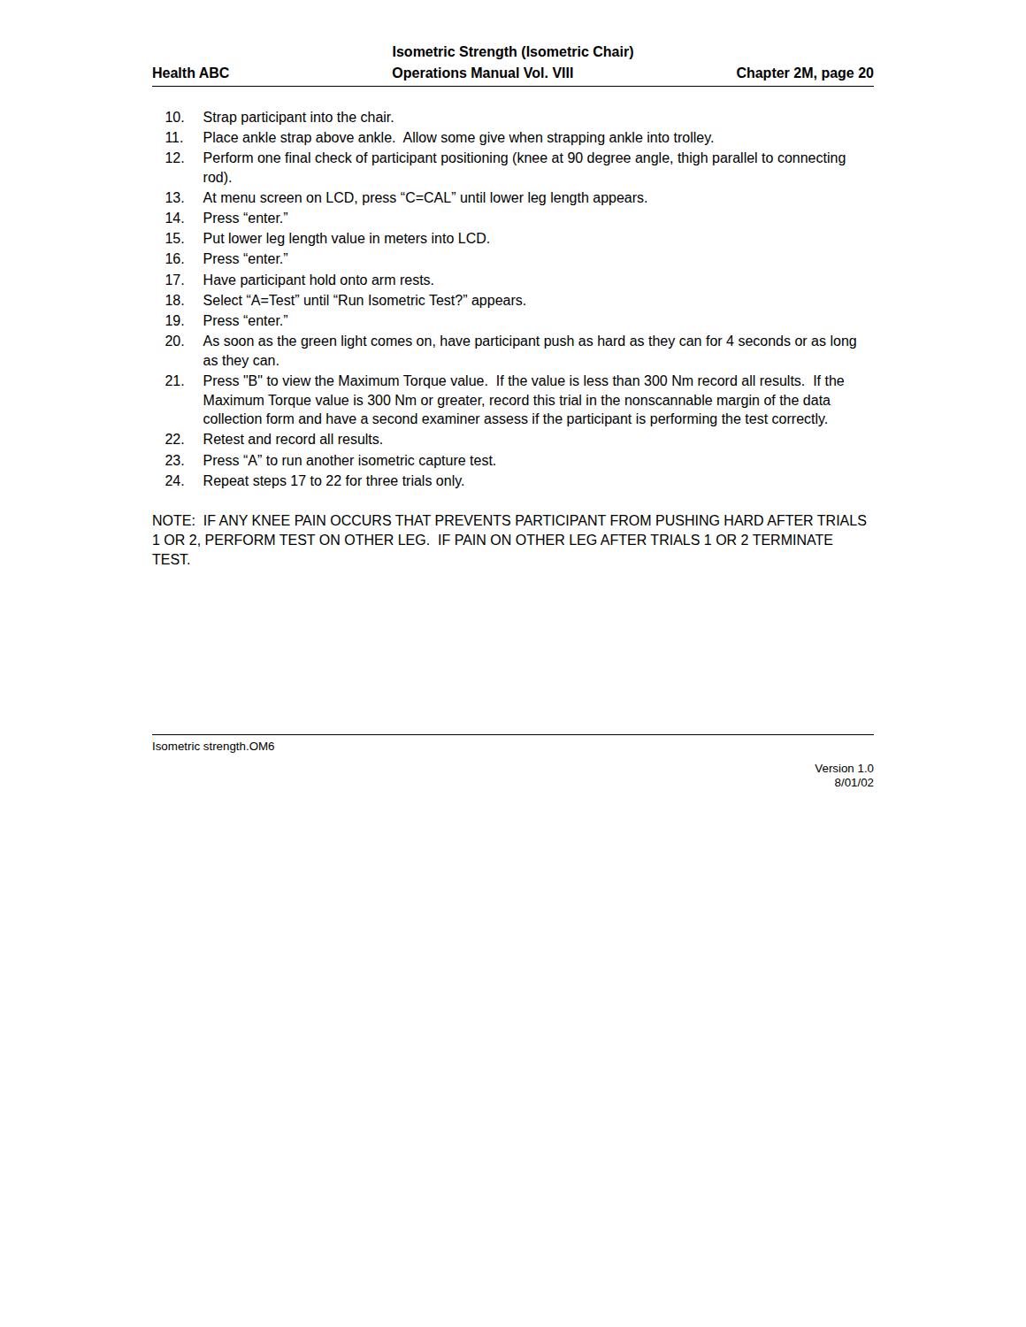Isometric Strength (Isometric Chair)
Health ABC Operations Manual Vol. VIII Chapter 2M, page 20
Strap participant into the chair.
Place ankle strap above ankle. Allow some give when strapping ankle into trolley.
Perform one final check of participant positioning (knee at 90 degree angle, thigh parallel to connecting rod).
At menu screen on LCD, press “C=CAL” until lower leg length appears.
Press “enter.”
Put lower leg length value in meters into LCD.
Press “enter.”
Have participant hold onto arm rests.
Select “A=Test” until “Run Isometric Test?” appears.
Press “enter.”
As soon as the green light comes on, have participant push as hard as they can for 4 seconds or as long as they can.
Press "B" to view the Maximum Torque value. If the value is less than 300 Nm record all results. If the Maximum Torque value is 300 Nm or greater, record this trial in the nonscannable margin of the data collection form and have a second examiner assess if the participant is performing the test correctly.
Retest and record all results.
Press “A” to run another isometric capture test.
Repeat steps 17 to 22 for three trials only.
NOTE: IF ANY KNEE PAIN OCCURS THAT PREVENTS PARTICIPANT FROM PUSHING HARD AFTER TRIALS 1 OR 2, PERFORM TEST ON OTHER LEG. IF PAIN ON OTHER LEG AFTER TRIALS 1 OR 2 TERMINATE TEST.
Isometric strength.OM6
Version 1.0
8/01/02